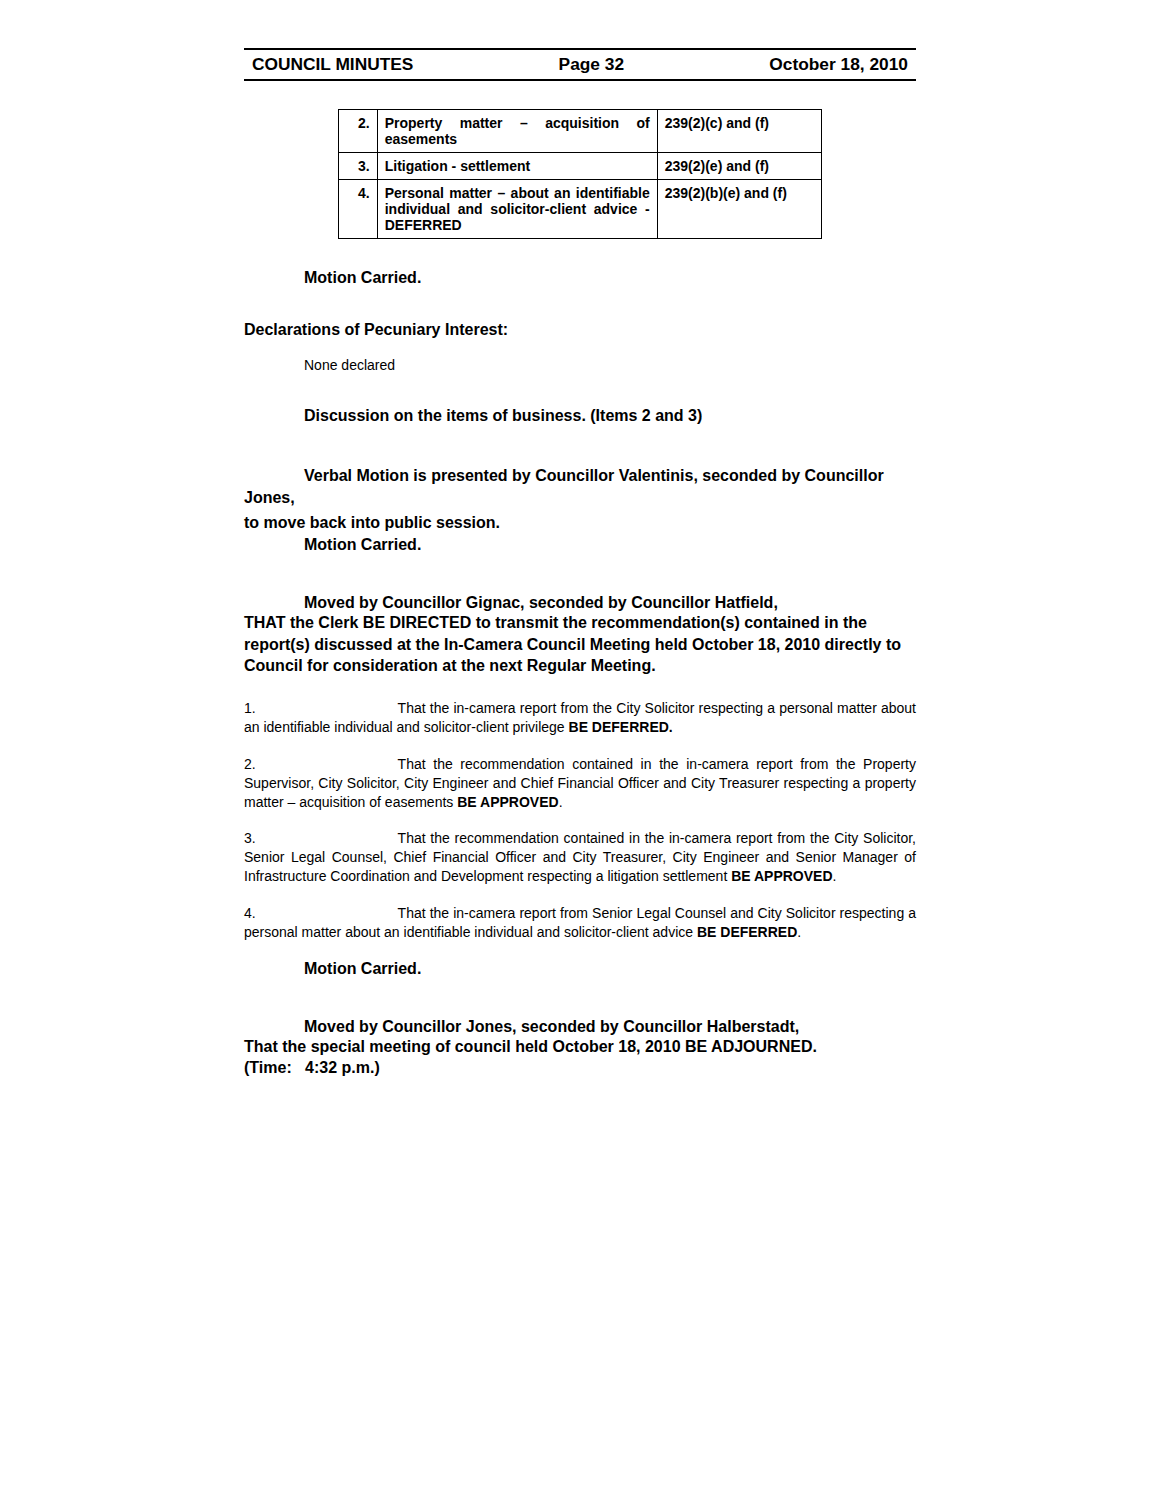COUNCIL MINUTES Page 32 October 18, 2010
| 2. | Property matter – acquisition of easements | 239(2)(c) and (f) |
| 3. | Litigation - settlement | 239(2)(e) and (f) |
| 4. | Personal matter – about an identifiable individual and solicitor-client advice - DEFERRED | 239(2)(b)(e) and (f) |
Motion Carried.
Declarations of Pecuniary Interest:
None declared
Discussion on the items of business. (Items 2 and 3)
Verbal Motion is presented by Councillor Valentinis, seconded by Councillor
Jones,
to move back into public session.
Motion Carried.
Moved by Councillor Gignac, seconded by Councillor Hatfield,
THAT the Clerk BE DIRECTED to transmit the recommendation(s) contained in the report(s) discussed at the In-Camera Council Meeting held October 18, 2010 directly to Council for consideration at the next Regular Meeting.
1. That the in-camera report from the City Solicitor respecting a personal matter about an identifiable individual and solicitor-client privilege BE DEFERRED.
2. That the recommendation contained in the in-camera report from the Property Supervisor, City Solicitor, City Engineer and Chief Financial Officer and City Treasurer respecting a property matter – acquisition of easements BE APPROVED.
3. That the recommendation contained in the in-camera report from the City Solicitor, Senior Legal Counsel, Chief Financial Officer and City Treasurer, City Engineer and Senior Manager of Infrastructure Coordination and Development respecting a litigation settlement BE APPROVED.
4. That the in-camera report from Senior Legal Counsel and City Solicitor respecting a personal matter about an identifiable individual and solicitor-client advice BE DEFERRED.
Motion Carried.
Moved by Councillor Jones, seconded by Councillor Halberstadt,
That the special meeting of council held October 18, 2010 BE ADJOURNED.
(Time: 4:32 p.m.)